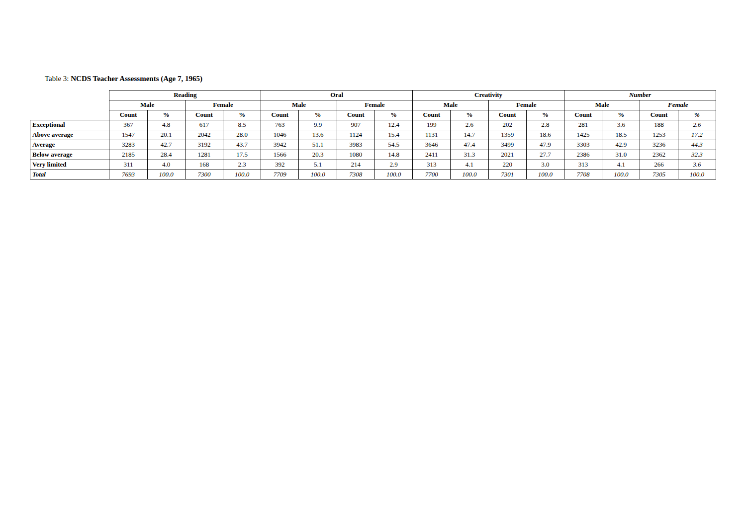Table 3: NCDS Teacher Assessments (Age 7, 1965)
| | Reading | Oral | Creativity | Number |
| --- | --- | --- | --- | --- |
| | Male | Female | Male | Female | Male | Female | Male | Female |
| | Count | % | Count | % | Count | % | Count | % | Count | % | Count | % | Count | % | Count | % |
| Exceptional | 367 | 4.8 | 617 | 8.5 | 763 | 9.9 | 907 | 12.4 | 199 | 2.6 | 202 | 2.8 | 281 | 3.6 | 188 | 2.6 |
| Above average | 1547 | 20.1 | 2042 | 28.0 | 1046 | 13.6 | 1124 | 15.4 | 1131 | 14.7 | 1359 | 18.6 | 1425 | 18.5 | 1253 | 17.2 |
| Average | 3283 | 42.7 | 3192 | 43.7 | 3942 | 51.1 | 3983 | 54.5 | 3646 | 47.4 | 3499 | 47.9 | 3303 | 42.9 | 3236 | 44.3 |
| Below average | 2185 | 28.4 | 1281 | 17.5 | 1566 | 20.3 | 1080 | 14.8 | 2411 | 31.3 | 2021 | 27.7 | 2386 | 31.0 | 2362 | 32.3 |
| Very limited | 311 | 4.0 | 168 | 2.3 | 392 | 5.1 | 214 | 2.9 | 313 | 4.1 | 220 | 3.0 | 313 | 4.1 | 266 | 3.6 |
| Total | 7693 | 100.0 | 7300 | 100.0 | 7709 | 100.0 | 7308 | 100.0 | 7700 | 100.0 | 7301 | 100.0 | 7708 | 100.0 | 7305 | 100.0 |